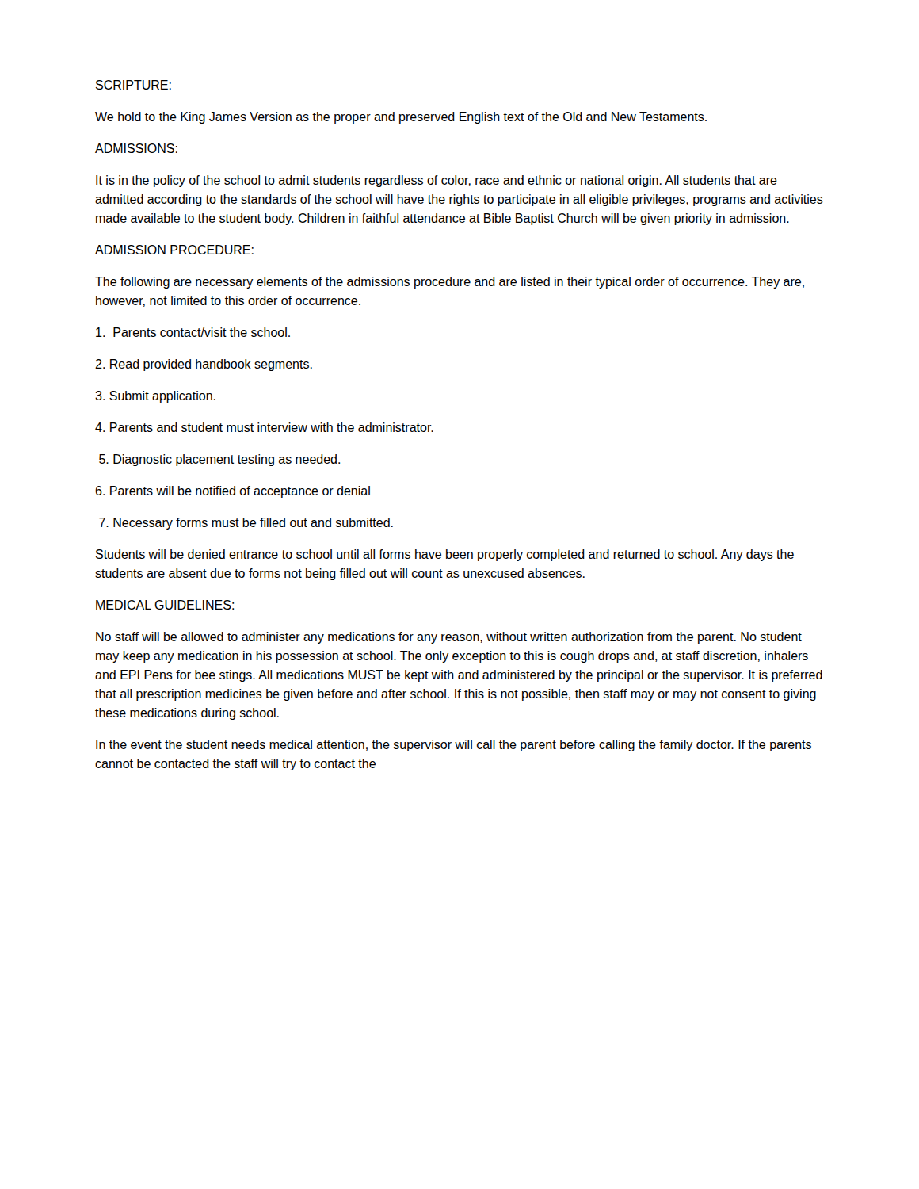SCRIPTURE:
We hold to the King James Version as the proper and preserved English text of the Old and New Testaments.
ADMISSIONS:
It is in the policy of the school to admit students regardless of color, race and ethnic or national origin. All students that are admitted according to the standards of the school will have the rights to participate in all eligible privileges, programs and activities made available to the student body. Children in faithful attendance at Bible Baptist Church will be given priority in admission.
ADMISSION PROCEDURE:
The following are necessary elements of the admissions procedure and are listed in their typical order of occurrence. They are, however, not limited to this order of occurrence.
1. Parents contact/visit the school.
2. Read provided handbook segments.
3. Submit application.
4. Parents and student must interview with the administrator.
5. Diagnostic placement testing as needed.
6. Parents will be notified of acceptance or denial
7. Necessary forms must be filled out and submitted.
Students will be denied entrance to school until all forms have been properly completed and returned to school. Any days the students are absent due to forms not being filled out will count as unexcused absences.
MEDICAL GUIDELINES:
No staff will be allowed to administer any medications for any reason, without written authorization from the parent. No student may keep any medication in his possession at school. The only exception to this is cough drops and, at staff discretion, inhalers and EPI Pens for bee stings. All medications MUST be kept with and administered by the principal or the supervisor. It is preferred that all prescription medicines be given before and after school. If this is not possible, then staff may or may not consent to giving these medications during school.
In the event the student needs medical attention, the supervisor will call the parent before calling the family doctor. If the parents cannot be contacted the staff will try to contact the